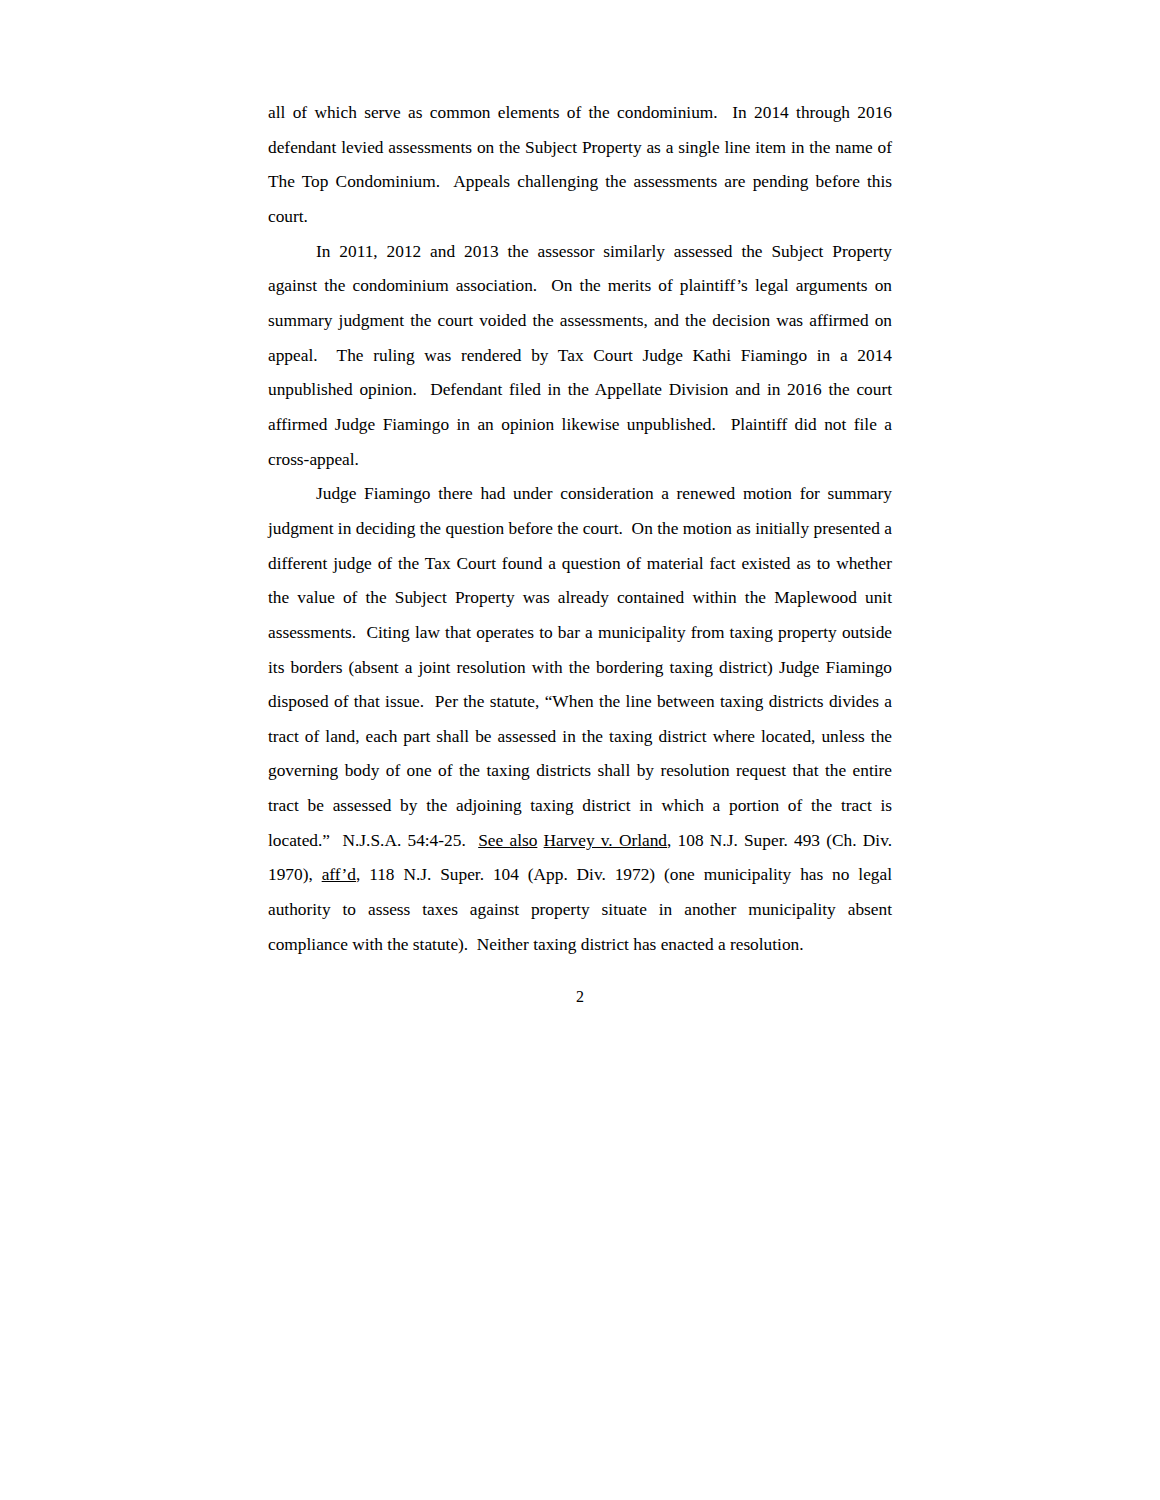all of which serve as common elements of the condominium. In 2014 through 2016 defendant levied assessments on the Subject Property as a single line item in the name of The Top Condominium. Appeals challenging the assessments are pending before this court.
In 2011, 2012 and 2013 the assessor similarly assessed the Subject Property against the condominium association. On the merits of plaintiff’s legal arguments on summary judgment the court voided the assessments, and the decision was affirmed on appeal. The ruling was rendered by Tax Court Judge Kathi Fiamingo in a 2014 unpublished opinion. Defendant filed in the Appellate Division and in 2016 the court affirmed Judge Fiamingo in an opinion likewise unpublished. Plaintiff did not file a cross-appeal.
Judge Fiamingo there had under consideration a renewed motion for summary judgment in deciding the question before the court. On the motion as initially presented a different judge of the Tax Court found a question of material fact existed as to whether the value of the Subject Property was already contained within the Maplewood unit assessments. Citing law that operates to bar a municipality from taxing property outside its borders (absent a joint resolution with the bordering taxing district) Judge Fiamingo disposed of that issue. Per the statute, “When the line between taxing districts divides a tract of land, each part shall be assessed in the taxing district where located, unless the governing body of one of the taxing districts shall by resolution request that the entire tract be assessed by the adjoining taxing district in which a portion of the tract is located.” N.J.S.A. 54:4-25. See also Harvey v. Orland, 108 N.J. Super. 493 (Ch. Div. 1970), aff’d, 118 N.J. Super. 104 (App. Div. 1972) (one municipality has no legal authority to assess taxes against property situate in another municipality absent compliance with the statute). Neither taxing district has enacted a resolution.
2